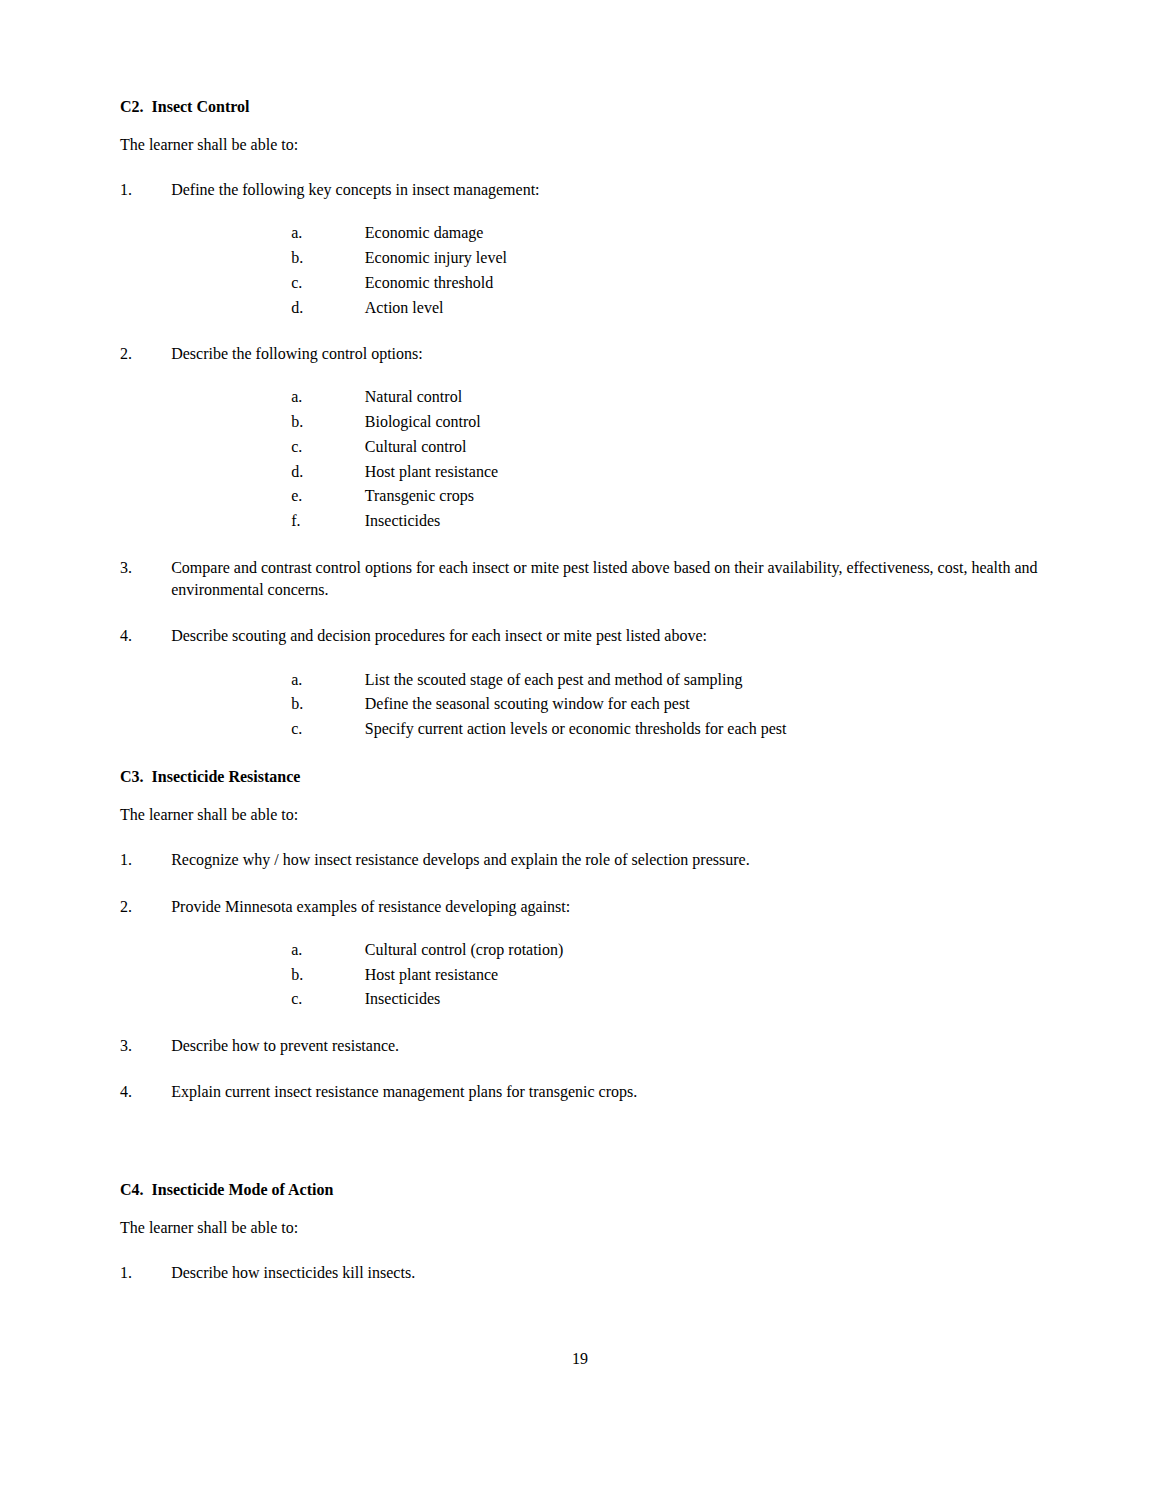C2. Insect Control
The learner shall be able to:
Define the following key concepts in insect management:
Economic damage
Economic injury level
Economic threshold
Action level
Describe the following control options:
Natural control
Biological control
Cultural control
Host plant resistance
Transgenic crops
Insecticides
Compare and contrast control options for each insect or mite pest listed above based on their availability, effectiveness, cost, health and environmental concerns.
Describe scouting and decision procedures for each insect or mite pest listed above:
List the scouted stage of each pest and method of sampling
Define the seasonal scouting window for each pest
Specify current action levels or economic thresholds for each pest
C3. Insecticide Resistance
The learner shall be able to:
Recognize why / how insect resistance develops and explain the role of selection pressure.
Provide Minnesota examples of resistance developing against:
Cultural control (crop rotation)
Host plant resistance
Insecticides
Describe how to prevent resistance.
Explain current insect resistance management plans for transgenic crops.
C4. Insecticide Mode of Action
The learner shall be able to:
Describe how insecticides kill insects.
19